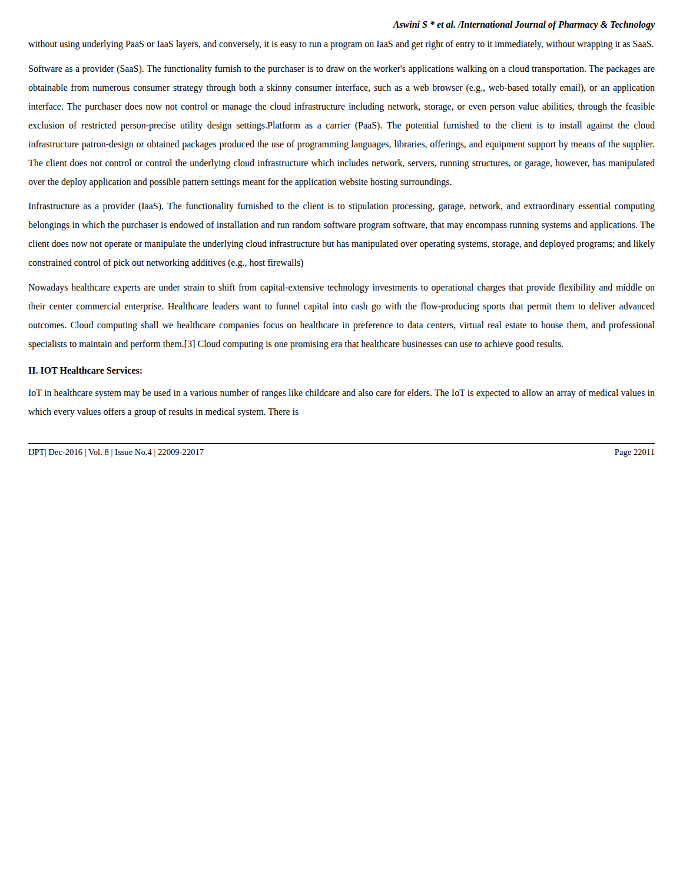Aswini S * et al. /International Journal of Pharmacy & Technology
without using underlying PaaS or IaaS layers, and conversely, it is easy to run a program on IaaS and get right of entry to it immediately, without wrapping it as SaaS.
Software as a provider (SaaS). The functionality furnish to the purchaser is to draw on the worker's applications walking on a cloud transportation. The packages are obtainable from numerous consumer strategy through both a skinny consumer interface, such as a web browser (e.g., web-based totally email), or an application interface. The purchaser does now not control or manage the cloud infrastructure including network, storage, or even person value abilities, through the feasible exclusion of restricted person-precise utility design settings.Platform as a carrier (PaaS). The potential furnished to the client is to install against the cloud infrastructure patron-design or obtained packages produced the use of programming languages, libraries, offerings, and equipment support by means of the supplier. The client does not control or control the underlying cloud infrastructure which includes network, servers, running structures, or garage, however, has manipulated over the deploy application and possible pattern settings meant for the application website hosting surroundings.
Infrastructure as a provider (IaaS). The functionality furnished to the client is to stipulation processing, garage, network, and extraordinary essential computing belongings in which the purchaser is endowed of installation and run random software program software, that may encompass running systems and applications. The client does now not operate or manipulate the underlying cloud infrastructure but has manipulated over operating systems, storage, and deployed programs; and likely constrained control of pick out networking additives (e.g., host firewalls)
Nowadays healthcare experts are under strain to shift from capital-extensive technology investments to operational charges that provide flexibility and middle on their center commercial enterprise. Healthcare leaders want to funnel capital into cash go with the flow-producing sports that permit them to deliver advanced outcomes. Cloud computing shall we healthcare companies focus on healthcare in preference to data centers, virtual real estate to house them, and professional specialists to maintain and perform them.[3] Cloud computing is one promising era that healthcare businesses can use to achieve good results.
II. IOT Healthcare Services:
IoT in healthcare system may be used in a various number of ranges like childcare and also care for elders. The IoT is expected to allow an array of medical values in which every values offers a group of results in medical system. There is
IJPT| Dec-2016 | Vol. 8 | Issue No.4 | 22009-22017 Page 22011